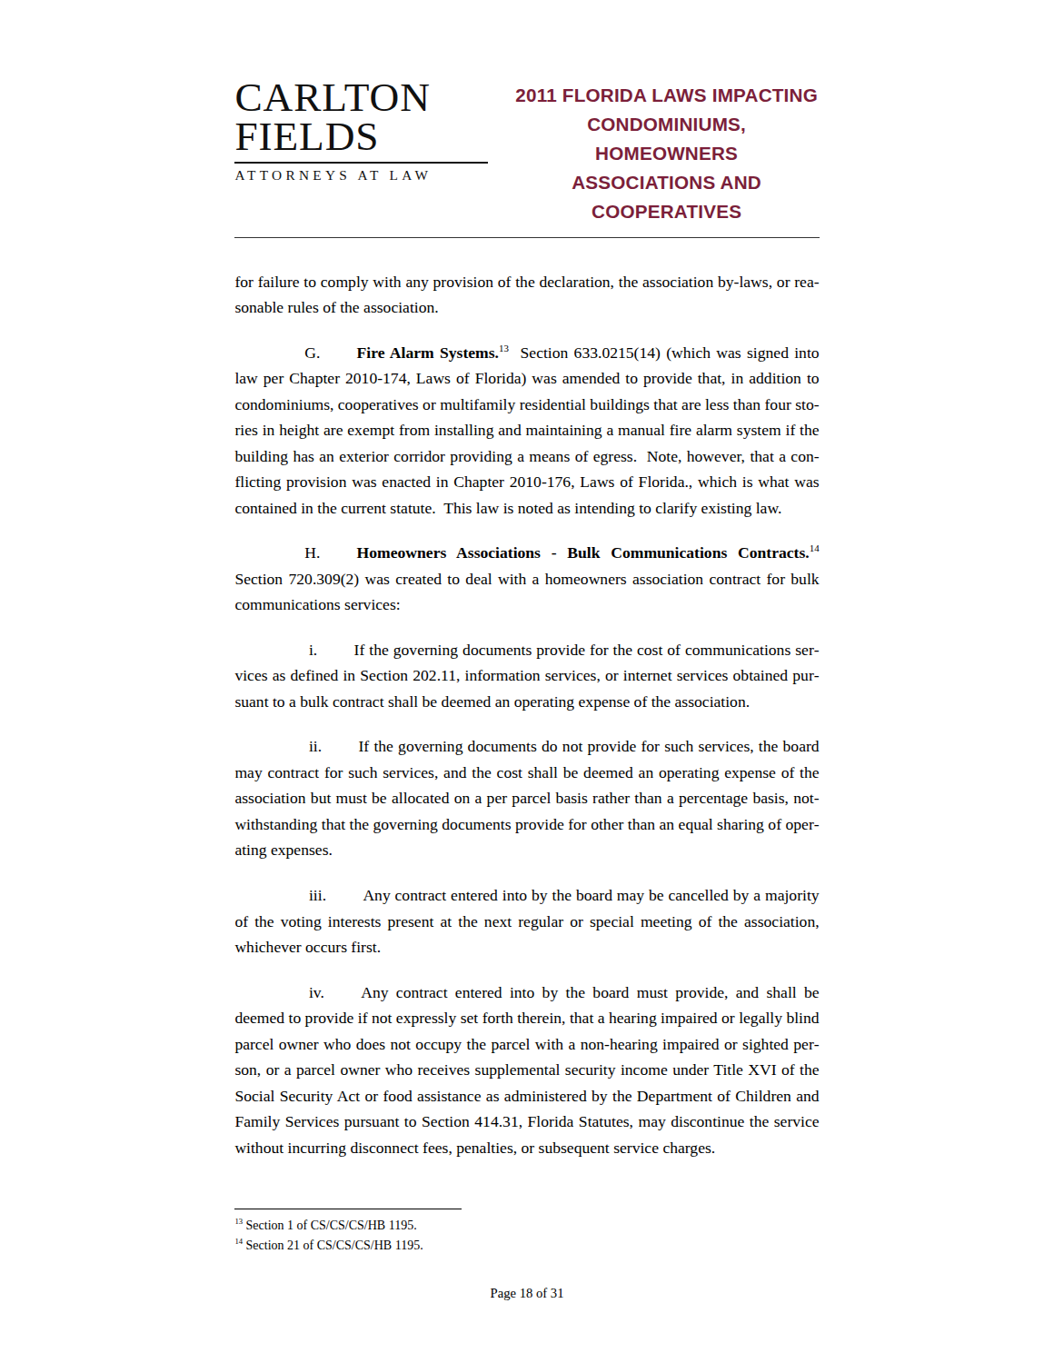CARLTON
FIELDS
ATTORNEYS AT LAW
2011 FLORIDA LAWS IMPACTING
CONDOMINIUMS, HOMEOWNERS
ASSOCIATIONS AND COOPERATIVES
for failure to comply with any provision of the declaration, the association by-laws, or reasonable rules of the association.
G. Fire Alarm Systems.13 Section 633.0215(14) (which was signed into law per Chapter 2010-174, Laws of Florida) was amended to provide that, in addition to condominiums, cooperatives or multifamily residential buildings that are less than four stories in height are exempt from installing and maintaining a manual fire alarm system if the building has an exterior corridor providing a means of egress. Note, however, that a conflicting provision was enacted in Chapter 2010-176, Laws of Florida., which is what was contained in the current statute. This law is noted as intending to clarify existing law.
H. Homeowners Associations - Bulk Communications Contracts.14 Section 720.309(2) was created to deal with a homeowners association contract for bulk communications services:
i. If the governing documents provide for the cost of communications services as defined in Section 202.11, information services, or internet services obtained pursuant to a bulk contract shall be deemed an operating expense of the association.
ii. If the governing documents do not provide for such services, the board may contract for such services, and the cost shall be deemed an operating expense of the association but must be allocated on a per parcel basis rather than a percentage basis, notwithstanding that the governing documents provide for other than an equal sharing of operating expenses.
iii. Any contract entered into by the board may be cancelled by a majority of the voting interests present at the next regular or special meeting of the association, whichever occurs first.
iv. Any contract entered into by the board must provide, and shall be deemed to provide if not expressly set forth therein, that a hearing impaired or legally blind parcel owner who does not occupy the parcel with a non-hearing impaired or sighted person, or a parcel owner who receives supplemental security income under Title XVI of the Social Security Act or food assistance as administered by the Department of Children and Family Services pursuant to Section 414.31, Florida Statutes, may discontinue the service without incurring disconnect fees, penalties, or subsequent service charges.
13 Section 1 of CS/CS/CS/HB 1195.
14 Section 21 of CS/CS/CS/HB 1195.
Page 18 of 31